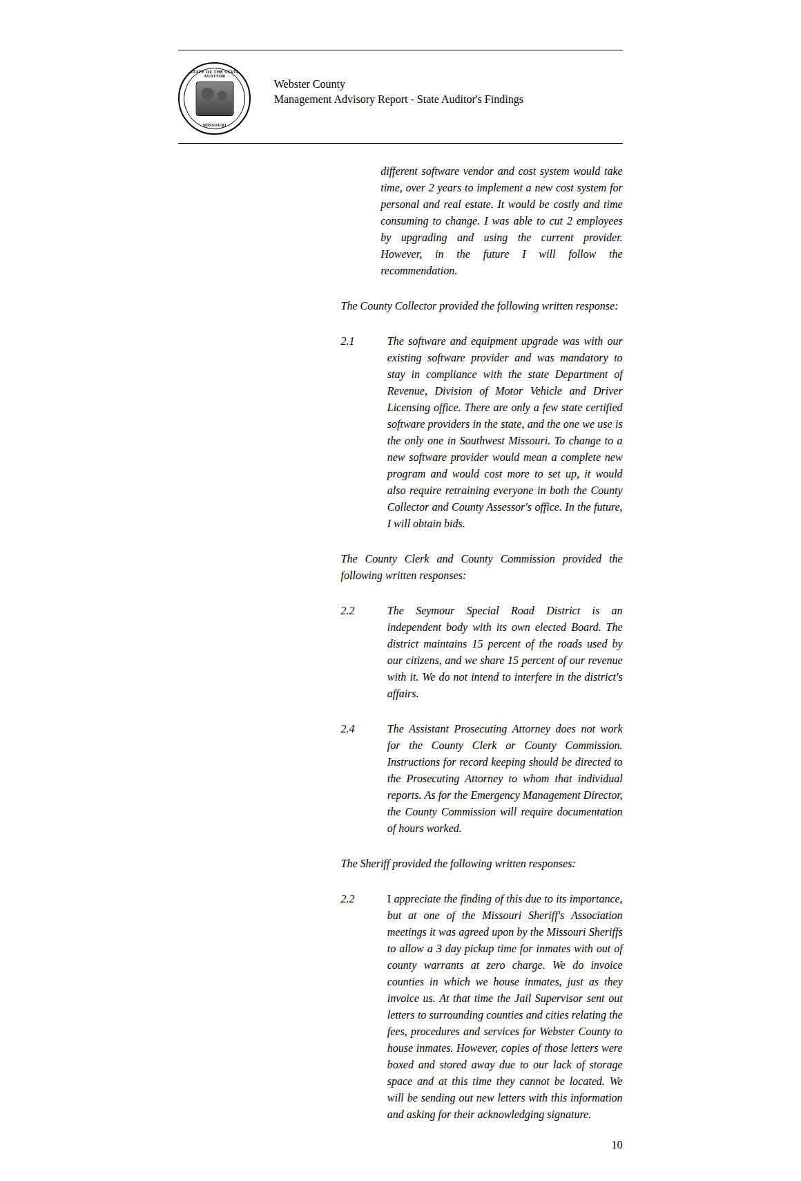State of the State Auditor
Missouri
Webster County
Management Advisory Report - State Auditor's Findings
different software vendor and cost system would take time, over 2 years to implement a new cost system for personal and real estate. It would be costly and time consuming to change. I was able to cut 2 employees by upgrading and using the current provider. However, in the future I will follow the recommendation.
The County Collector provided the following written response:
2.1
The software and equipment upgrade was with our existing software provider and was mandatory to stay in compliance with the state Department of Revenue, Division of Motor Vehicle and Driver Licensing office. There are only a few state certified software providers in the state, and the one we use is the only one in Southwest Missouri. To change to a new software provider would mean a complete new program and would cost more to set up, it would also require retraining everyone in both the County Collector and County Assessor's office. In the future, I will obtain bids.
The County Clerk and County Commission provided the following written responses:
2.2
The Seymour Special Road District is an independent body with its own elected Board. The district maintains 15 percent of the roads used by our citizens, and we share 15 percent of our revenue with it. We do not intend to interfere in the district's affairs.
2.4
The Assistant Prosecuting Attorney does not work for the County Clerk or County Commission. Instructions for record keeping should be directed to the Prosecuting Attorney to whom that individual reports. As for the Emergency Management Director, the County Commission will require documentation of hours worked.
The Sheriff provided the following written responses:
2.2
I appreciate the finding of this due to its importance, but at one of the Missouri Sheriff's Association meetings it was agreed upon by the Missouri Sheriffs to allow a 3 day pickup time for inmates with out of county warrants at zero charge. We do invoice counties in which we house inmates, just as they invoice us. At that time the Jail Supervisor sent out letters to surrounding counties and cities relating the fees, procedures and services for Webster County to house inmates. However, copies of those letters were boxed and stored away due to our lack of storage space and at this time they cannot be located. We will be sending out new letters with this information and asking for their acknowledging signature.
10